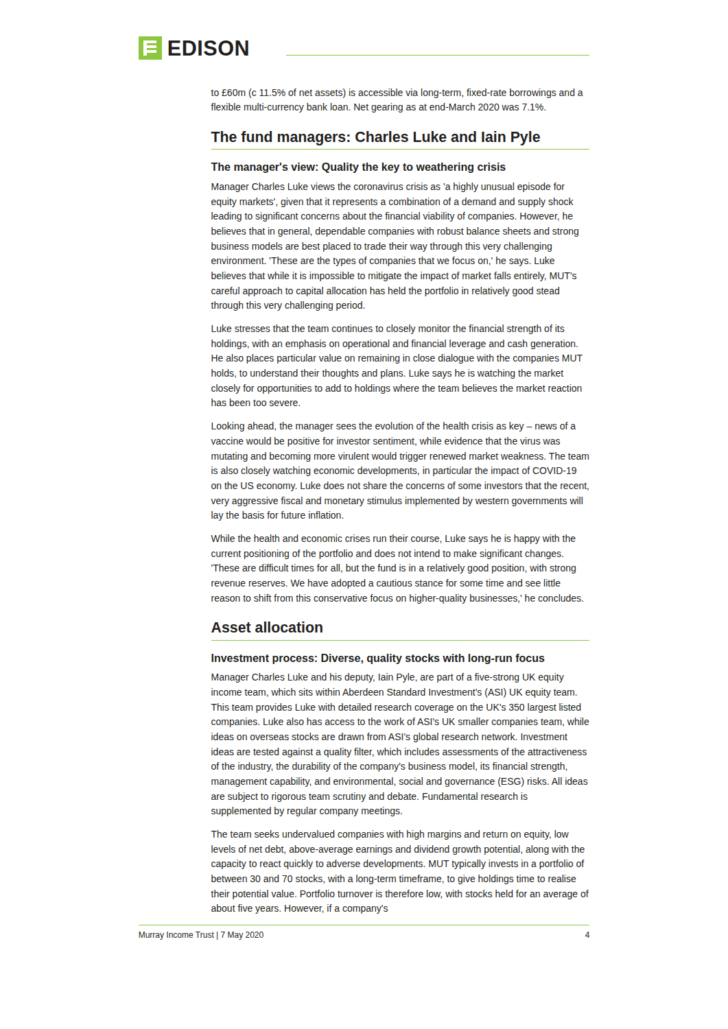EDISON
to £60m (c 11.5% of net assets) is accessible via long-term, fixed-rate borrowings and a flexible multi-currency bank loan. Net gearing as at end-March 2020 was 7.1%.
The fund managers: Charles Luke and Iain Pyle
The manager's view: Quality the key to weathering crisis
Manager Charles Luke views the coronavirus crisis as 'a highly unusual episode for equity markets', given that it represents a combination of a demand and supply shock leading to significant concerns about the financial viability of companies. However, he believes that in general, dependable companies with robust balance sheets and strong business models are best placed to trade their way through this very challenging environment. 'These are the types of companies that we focus on,' he says. Luke believes that while it is impossible to mitigate the impact of market falls entirely, MUT's careful approach to capital allocation has held the portfolio in relatively good stead through this very challenging period.
Luke stresses that the team continues to closely monitor the financial strength of its holdings, with an emphasis on operational and financial leverage and cash generation. He also places particular value on remaining in close dialogue with the companies MUT holds, to understand their thoughts and plans. Luke says he is watching the market closely for opportunities to add to holdings where the team believes the market reaction has been too severe.
Looking ahead, the manager sees the evolution of the health crisis as key – news of a vaccine would be positive for investor sentiment, while evidence that the virus was mutating and becoming more virulent would trigger renewed market weakness. The team is also closely watching economic developments, in particular the impact of COVID-19 on the US economy. Luke does not share the concerns of some investors that the recent, very aggressive fiscal and monetary stimulus implemented by western governments will lay the basis for future inflation.
While the health and economic crises run their course, Luke says he is happy with the current positioning of the portfolio and does not intend to make significant changes. 'These are difficult times for all, but the fund is in a relatively good position, with strong revenue reserves. We have adopted a cautious stance for some time and see little reason to shift from this conservative focus on higher-quality businesses,' he concludes.
Asset allocation
Investment process: Diverse, quality stocks with long-run focus
Manager Charles Luke and his deputy, Iain Pyle, are part of a five-strong UK equity income team, which sits within Aberdeen Standard Investment's (ASI) UK equity team. This team provides Luke with detailed research coverage on the UK's 350 largest listed companies. Luke also has access to the work of ASI's UK smaller companies team, while ideas on overseas stocks are drawn from ASI's global research network. Investment ideas are tested against a quality filter, which includes assessments of the attractiveness of the industry, the durability of the company's business model, its financial strength, management capability, and environmental, social and governance (ESG) risks. All ideas are subject to rigorous team scrutiny and debate. Fundamental research is supplemented by regular company meetings.
The team seeks undervalued companies with high margins and return on equity, low levels of net debt, above-average earnings and dividend growth potential, along with the capacity to react quickly to adverse developments. MUT typically invests in a portfolio of between 30 and 70 stocks, with a long-term timeframe, to give holdings time to realise their potential value. Portfolio turnover is therefore low, with stocks held for an average of about five years. However, if a company's
Murray Income Trust | 7 May 2020 4